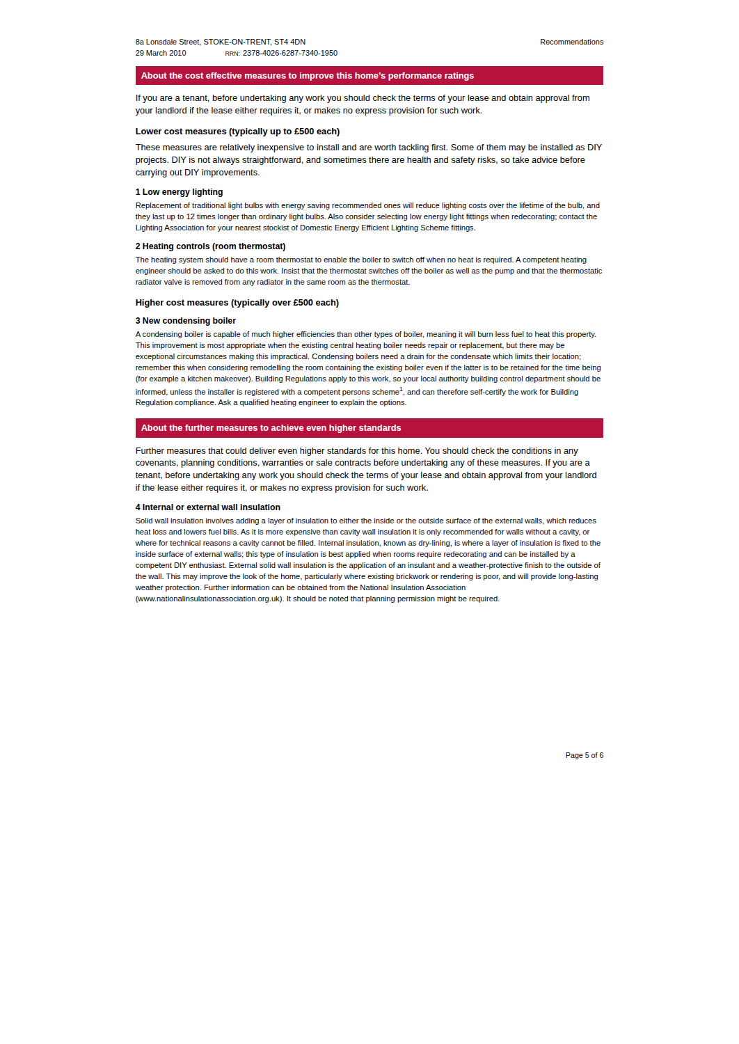8a Lonsdale Street, STOKE-ON-TRENT, ST4 4DN
29 March 2010 RRN: 2378-4026-6287-7340-1950
Recommendations
About the cost effective measures to improve this home’s performance ratings
If you are a tenant, before undertaking any work you should check the terms of your lease and obtain approval from your landlord if the lease either requires it, or makes no express provision for such work.
Lower cost measures (typically up to £500 each)
These measures are relatively inexpensive to install and are worth tackling first. Some of them may be installed as DIY projects. DIY is not always straightforward, and sometimes there are health and safety risks, so take advice before carrying out DIY improvements.
1 Low energy lighting
Replacement of traditional light bulbs with energy saving recommended ones will reduce lighting costs over the lifetime of the bulb, and they last up to 12 times longer than ordinary light bulbs. Also consider selecting low energy light fittings when redecorating; contact the Lighting Association for your nearest stockist of Domestic Energy Efficient Lighting Scheme fittings.
2 Heating controls (room thermostat)
The heating system should have a room thermostat to enable the boiler to switch off when no heat is required. A competent heating engineer should be asked to do this work. Insist that the thermostat switches off the boiler as well as the pump and that the thermostatic radiator valve is removed from any radiator in the same room as the thermostat.
Higher cost measures (typically over £500 each)
3 New condensing boiler
A condensing boiler is capable of much higher efficiencies than other types of boiler, meaning it will burn less fuel to heat this property. This improvement is most appropriate when the existing central heating boiler needs repair or replacement, but there may be exceptional circumstances making this impractical. Condensing boilers need a drain for the condensate which limits their location; remember this when considering remodelling the room containing the existing boiler even if the latter is to be retained for the time being (for example a kitchen makeover). Building Regulations apply to this work, so your local authority building control department should be informed, unless the installer is registered with a competent persons scheme1, and can therefore self-certify the work for Building Regulation compliance. Ask a qualified heating engineer to explain the options.
About the further measures to achieve even higher standards
Further measures that could deliver even higher standards for this home. You should check the conditions in any covenants, planning conditions, warranties or sale contracts before undertaking any of these measures. If you are a tenant, before undertaking any work you should check the terms of your lease and obtain approval from your landlord if the lease either requires it, or makes no express provision for such work.
4 Internal or external wall insulation
Solid wall insulation involves adding a layer of insulation to either the inside or the outside surface of the external walls, which reduces heat loss and lowers fuel bills. As it is more expensive than cavity wall insulation it is only recommended for walls without a cavity, or where for technical reasons a cavity cannot be filled. Internal insulation, known as dry-lining, is where a layer of insulation is fixed to the inside surface of external walls; this type of insulation is best applied when rooms require redecorating and can be installed by a competent DIY enthusiast. External solid wall insulation is the application of an insulant and a weather-protective finish to the outside of the wall. This may improve the look of the home, particularly where existing brickwork or rendering is poor, and will provide long-lasting weather protection. Further information can be obtained from the National Insulation Association (www.nationalinsulationassociation.org.uk). It should be noted that planning permission might be required.
Page 5 of 6